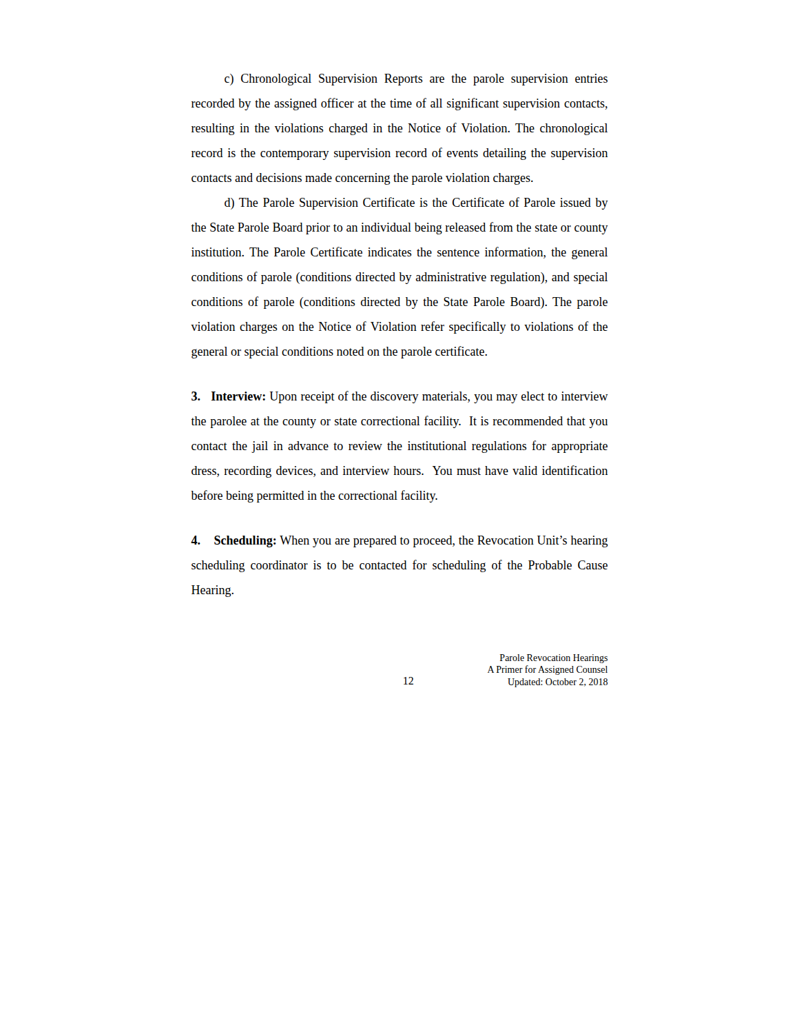c) Chronological Supervision Reports are the parole supervision entries recorded by the assigned officer at the time of all significant supervision contacts, resulting in the violations charged in the Notice of Violation. The chronological record is the contemporary supervision record of events detailing the supervision contacts and decisions made concerning the parole violation charges.
d) The Parole Supervision Certificate is the Certificate of Parole issued by the State Parole Board prior to an individual being released from the state or county institution. The Parole Certificate indicates the sentence information, the general conditions of parole (conditions directed by administrative regulation), and special conditions of parole (conditions directed by the State Parole Board). The parole violation charges on the Notice of Violation refer specifically to violations of the general or special conditions noted on the parole certificate.
3. Interview: Upon receipt of the discovery materials, you may elect to interview the parolee at the county or state correctional facility. It is recommended that you contact the jail in advance to review the institutional regulations for appropriate dress, recording devices, and interview hours. You must have valid identification before being permitted in the correctional facility.
4. Scheduling: When you are prepared to proceed, the Revocation Unit’s hearing scheduling coordinator is to be contacted for scheduling of the Probable Cause Hearing.
12
Parole Revocation Hearings
A Primer for Assigned Counsel
Updated: October 2, 2018